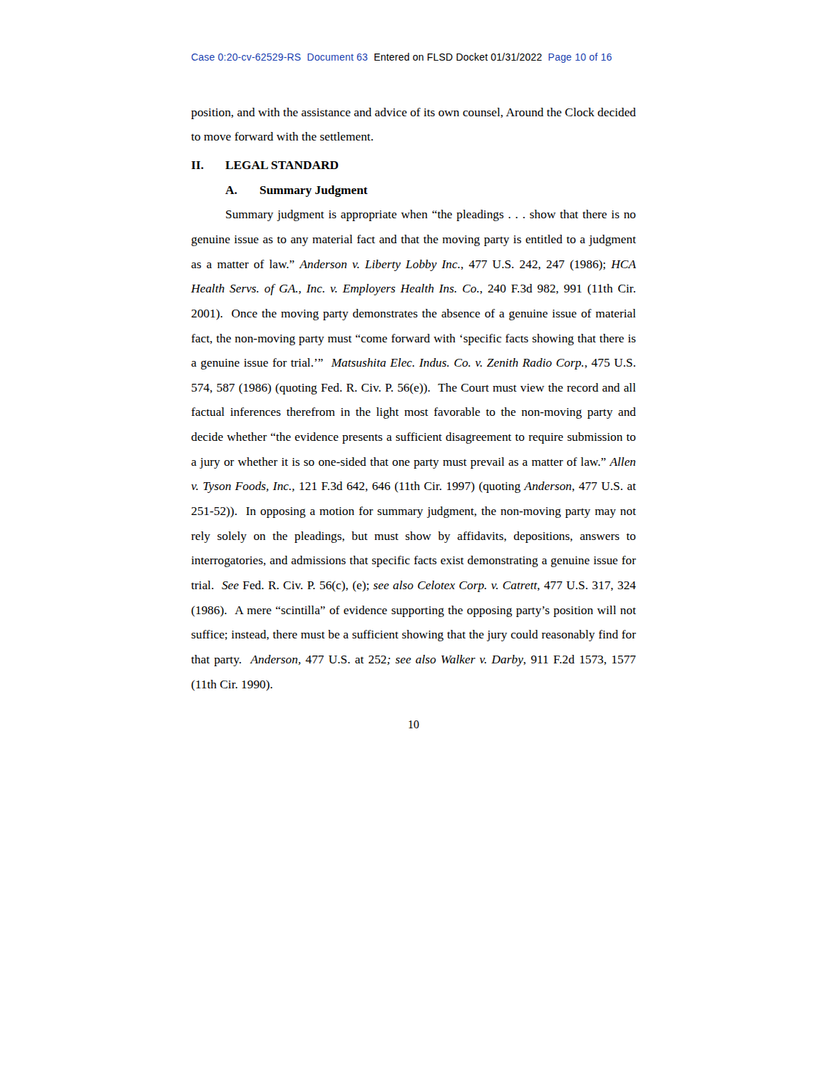Case 0:20-cv-62529-RS Document 63 Entered on FLSD Docket 01/31/2022 Page 10 of 16
position, and with the assistance and advice of its own counsel, Around the Clock decided to move forward with the settlement.
II. LEGAL STANDARD
A. Summary Judgment
Summary judgment is appropriate when “the pleadings . . . show that there is no genuine issue as to any material fact and that the moving party is entitled to a judgment as a matter of law.” Anderson v. Liberty Lobby Inc., 477 U.S. 242, 247 (1986); HCA Health Servs. of GA., Inc. v. Employers Health Ins. Co., 240 F.3d 982, 991 (11th Cir. 2001). Once the moving party demonstrates the absence of a genuine issue of material fact, the non-moving party must “come forward with ‘specific facts showing that there is a genuine issue for trial.’” Matsushita Elec. Indus. Co. v. Zenith Radio Corp., 475 U.S. 574, 587 (1986) (quoting Fed. R. Civ. P. 56(e)). The Court must view the record and all factual inferences therefrom in the light most favorable to the non-moving party and decide whether “the evidence presents a sufficient disagreement to require submission to a jury or whether it is so one-sided that one party must prevail as a matter of law.” Allen v. Tyson Foods, Inc., 121 F.3d 642, 646 (11th Cir. 1997) (quoting Anderson, 477 U.S. at 251-52)). In opposing a motion for summary judgment, the non-moving party may not rely solely on the pleadings, but must show by affidavits, depositions, answers to interrogatories, and admissions that specific facts exist demonstrating a genuine issue for trial. See Fed. R. Civ. P. 56(c), (e); see also Celotex Corp. v. Catrett, 477 U.S. 317, 324 (1986). A mere “scintilla” of evidence supporting the opposing party’s position will not suffice; instead, there must be a sufficient showing that the jury could reasonably find for that party. Anderson, 477 U.S. at 252; see also Walker v. Darby, 911 F.2d 1573, 1577 (11th Cir. 1990).
10